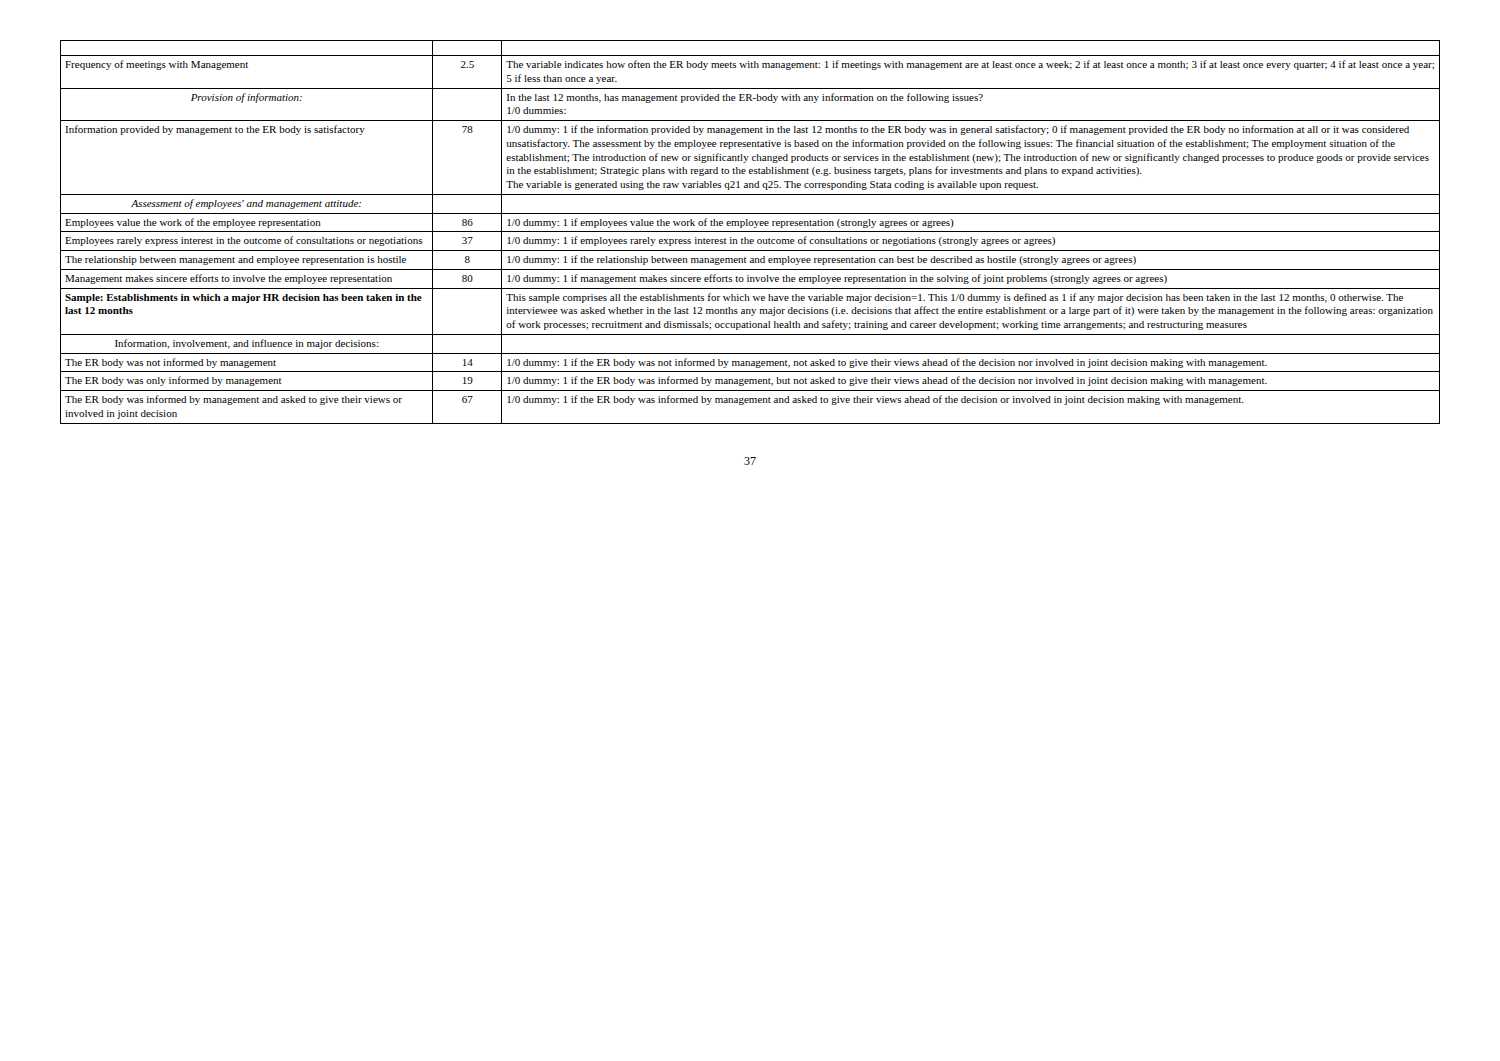| Frequency of meetings with Management | 2.5 | The variable indicates how often the ER body meets with management: 1 if meetings with management are at least once a week; 2 if at least once a month; 3 if at least once every quarter; 4 if at least once a year; 5 if less than once a year. |
| Provision of information: | | In the last 12 months, has management provided the ER-body with any information on the following issues? 1/0 dummies: |
| Information provided by management to the ER body is satisfactory | 78 | 1/0 dummy: 1 if the information provided by management in the last 12 months to the ER body was in general satisfactory; 0 if management provided the ER body no information at all or it was considered unsatisfactory. The assessment by the employee representative is based on the information provided on the following issues: The financial situation of the establishment; The employment situation of the establishment; The introduction of new or significantly changed products or services in the establishment (new); The introduction of new or significantly changed processes to produce goods or provide services in the establishment; Strategic plans with regard to the establishment (e.g. business targets, plans for investments and plans to expand activities). The variable is generated using the raw variables q21 and q25. The corresponding Stata coding is available upon request. |
| Assessment of employees' and management attitude: | | |
| Employees value the work of the employee representation | 86 | 1/0 dummy: 1 if employees value the work of the employee representation (strongly agrees or agrees) |
| Employees rarely express interest in the outcome of consultations or negotiations | 37 | 1/0 dummy: 1 if employees rarely express interest in the outcome of consultations or negotiations (strongly agrees or agrees) |
| The relationship between management and employee representation is hostile | 8 | 1/0 dummy: 1 if the relationship between management and employee representation can best be described as hostile (strongly agrees or agrees) |
| Management makes sincere efforts to involve the employee representation | 80 | 1/0 dummy: 1 if management makes sincere efforts to involve the employee representation in the solving of joint problems (strongly agrees or agrees) |
| Sample: Establishments in which a major HR decision has been taken in the last 12 months | | This sample comprises all the establishments for which we have the variable major decision=1. This 1/0 dummy is defined as 1 if any major decision has been taken in the last 12 months, 0 otherwise. The interviewee was asked whether in the last 12 months any major decisions (i.e. decisions that affect the entire establishment or a large part of it) were taken by the management in the following areas: organization of work processes; recruitment and dismissals; occupational health and safety; training and career development; working time arrangements; and restructuring measures |
| Information, involvement, and influence in major decisions: | | |
| The ER body was not informed by management | 14 | 1/0 dummy: 1 if the ER body was not informed by management, not asked to give their views ahead of the decision nor involved in joint decision making with management. |
| The ER body was only informed by management | 19 | 1/0 dummy: 1 if the ER body was informed by management, but not asked to give their views ahead of the decision nor involved in joint decision making with management. |
| The ER body was informed by management and asked to give their views or involved in joint decision | 67 | 1/0 dummy: 1 if the ER body was informed by management and asked to give their views ahead of the decision or involved in joint decision making with management. |
37